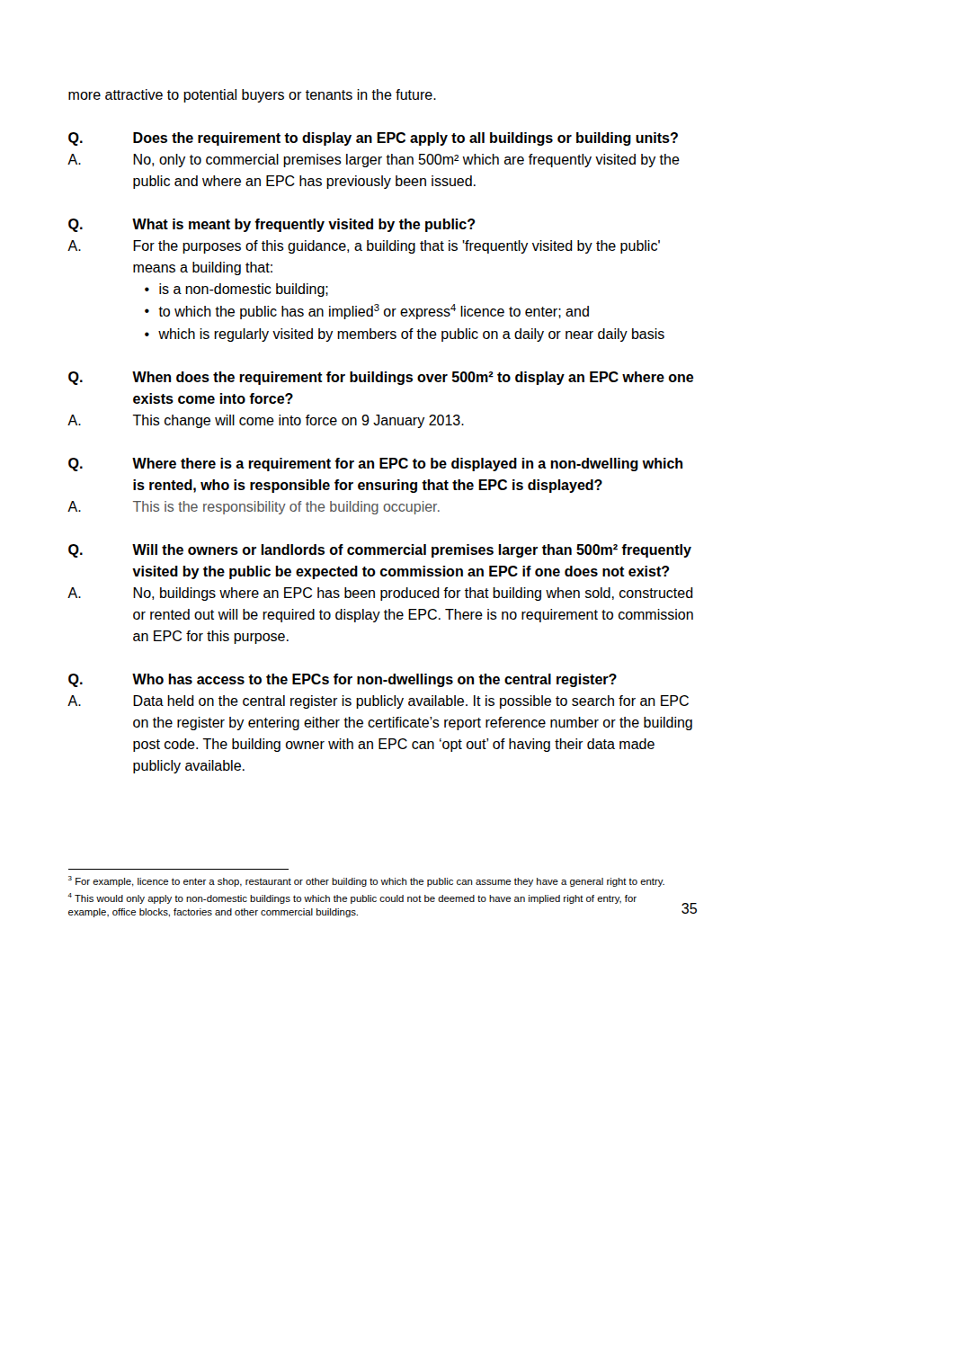more attractive to potential buyers or tenants in the future.
| Q. | Does the requirement to display an EPC apply to all buildings or building units? |
| A. | No, only to commercial premises larger than 500m² which are frequently visited by the public and where an EPC has previously been issued. |
| Q. | What is meant by frequently visited by the public? |
| A. | For the purposes of this guidance, a building that is 'frequently visited by the public' means a building that: is a non-domestic building; to which the public has an implied 3 or express 4 licence to enter; and which is regularly visited by members of the public on a daily or near daily basis |
| Q. | When does the requirement for buildings over 500m² to display an EPC where one exists come into force? |
| A. | This change will come into force on 9 January 2013. |
| Q. | Where there is a requirement for an EPC to be displayed in a non-dwelling which is rented, who is responsible for ensuring that the EPC is displayed? |
| A. | This is the responsibility of the building occupier. |
| Q. | Will the owners or landlords of commercial premises larger than 500m² frequently visited by the public be expected to commission an EPC if one does not exist? |
| A. | No, buildings where an EPC has been produced for that building when sold, constructed or rented out will be required to display the EPC. There is no requirement to commission an EPC for this purpose. |
| Q. | Who has access to the EPCs for non-dwellings on the central register? |
| A. | Data held on the central register is publicly available. It is possible to search for an EPC on the register by entering either the certificate’s report reference number or the building post code. The building owner with an EPC can ‘opt out’ of having their data made publicly available. |
3 For example, licence to enter a shop, restaurant or other building to which the public can assume they have a general right to entry.
4 This would only apply to non-domestic buildings to which the public could not be deemed to have an implied right of entry, for example, office blocks, factories and other commercial buildings.
35